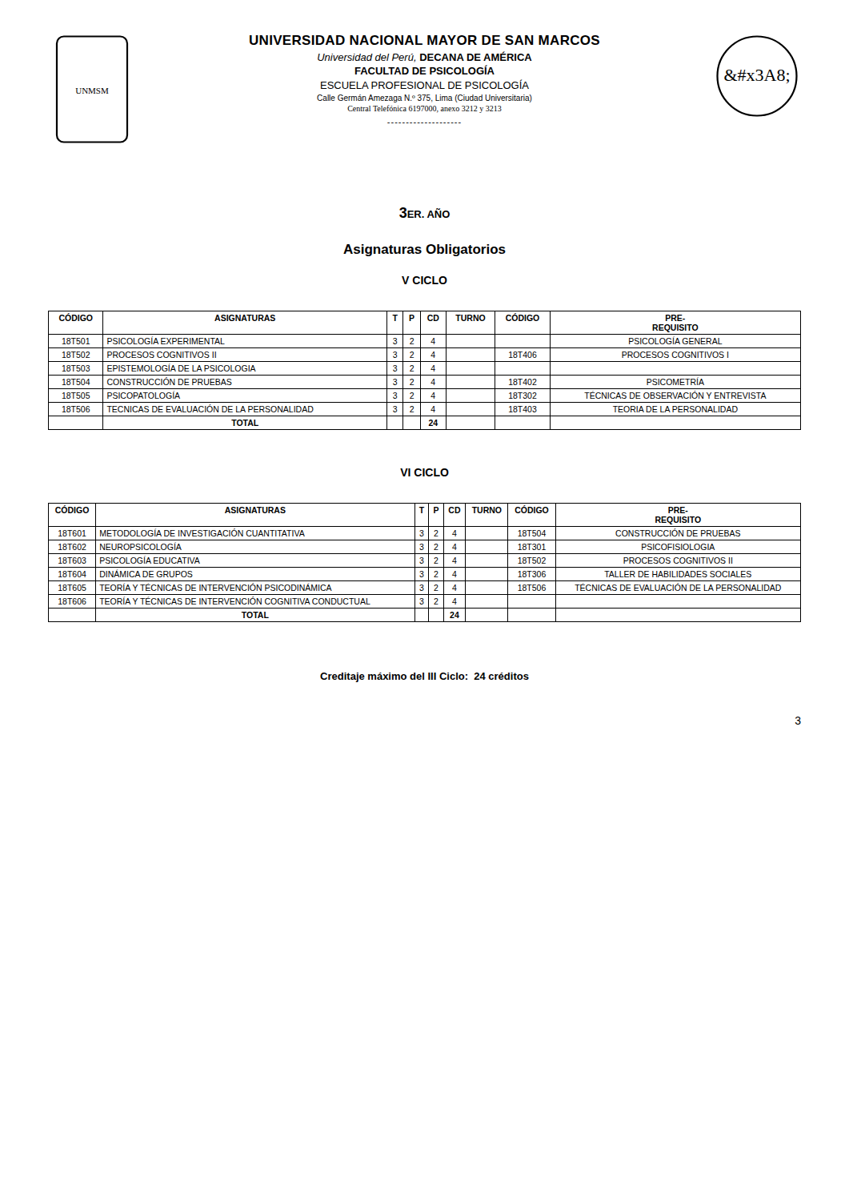UNIVERSIDAD NACIONAL MAYOR DE SAN MARCOS
Universidad del Perú, DECANA DE AMÉRICA
FACULTAD DE PSICOLOGÍA
ESCUELA PROFESIONAL DE PSICOLOGÍA
Calle Germán Amezaga N.º 375, Lima (Ciudad Universitaria)
Central Telefónica 6197000, anexo 3212 y 3213
--------------------
3ER. AÑO
Asignaturas Obligatorios
V CICLO
| CÓDIGO | ASIGNATURAS | T | P | CD | TURNO | CÓDIGO | PRE- REQUISITO |
| --- | --- | --- | --- | --- | --- | --- | --- |
| 18T501 | PSICOLOGÍA EXPERIMENTAL | 3 | 2 | 4 | | | PSICOLOGÍA GENERAL |
| 18T502 | PROCESOS COGNITIVOS II | 3 | 2 | 4 | | 18T406 | PROCESOS COGNITIVOS I |
| 18T503 | EPISTEMOLOGÍA DE LA PSICOLOGIA | 3 | 2 | 4 | | | |
| 18T504 | CONSTRUCCIÓN DE PRUEBAS | 3 | 2 | 4 | | 18T402 | PSICOMETRÍA |
| 18T505 | PSICOPATOLOGÍA | 3 | 2 | 4 | | 18T302 | TÉCNICAS DE OBSERVACIÓN Y ENTREVISTA |
| 18T506 | TECNICAS DE EVALUACIÓN DE LA PERSONALIDAD | 3 | 2 | 4 | | 18T403 | TEORIA DE LA PERSONALIDAD |
| | TOTAL | | | 24 | | | |
VI CICLO
| CÓDIGO | ASIGNATURAS | T | P | CD | TURNO | CÓDIGO | PRE- REQUISITO |
| --- | --- | --- | --- | --- | --- | --- | --- |
| 18T601 | METODOLOGÍA DE INVESTIGACIÓN CUANTITATIVA | 3 | 2 | 4 | | 18T504 | CONSTRUCCIÓN DE PRUEBAS |
| 18T602 | NEUROPSICOLOGÍA | 3 | 2 | 4 | | 18T301 | PSICOFISIOLOGIA |
| 18T603 | PSICOLOGÍA EDUCATIVA | 3 | 2 | 4 | | 18T502 | PROCESOS COGNITIVOS II |
| 18T604 | DINÁMICA DE GRUPOS | 3 | 2 | 4 | | 18T306 | TALLER DE HABILIDADES SOCIALES |
| 18T605 | TEORÍA Y TÉCNICAS DE INTERVENCIÓN PSICODINÁMICA | 3 | 2 | 4 | | 18T506 | TÉCNICAS DE EVALUACIÓN DE LA PERSONALIDAD |
| 18T606 | TEORÍA Y TÉCNICAS DE INTERVENCIÓN COGNITIVA CONDUCTUAL | 3 | 2 | 4 | | | |
| | TOTAL | | | 24 | | | |
Creditaje máximo del III Ciclo: 24 créditos
3